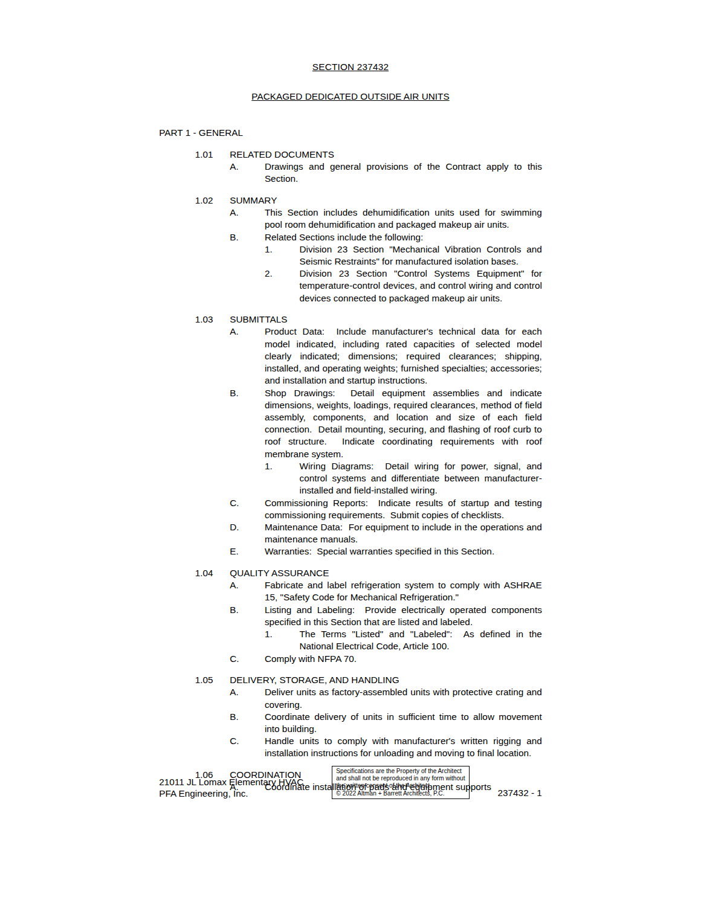SECTION 237432
PACKAGED DEDICATED OUTSIDE AIR UNITS
PART 1 - GENERAL
1.01
RELATED DOCUMENTS
A.
Drawings and general provisions of the Contract apply to this Section.
1.02
SUMMARY
A.
This Section includes dehumidification units used for swimming pool room dehumidification and packaged makeup air units.
B.
Related Sections include the following:
1.
Division 23 Section "Mechanical Vibration Controls and Seismic Restraints" for manufactured isolation bases.
2.
Division 23 Section "Control Systems Equipment" for temperature-control devices, and control wiring and control devices connected to packaged makeup air units.
1.03
SUBMITTALS
A.
Product Data: Include manufacturer's technical data for each model indicated, including rated capacities of selected model clearly indicated; dimensions; required clearances; shipping, installed, and operating weights; furnished specialties; accessories; and installation and startup instructions.
B.
Shop Drawings: Detail equipment assemblies and indicate dimensions, weights, loadings, required clearances, method of field assembly, components, and location and size of each field connection. Detail mounting, securing, and flashing of roof curb to roof structure. Indicate coordinating requirements with roof membrane system.
1.
Wiring Diagrams: Detail wiring for power, signal, and control systems and differentiate between manufacturer-installed and field-installed wiring.
C.
Commissioning Reports: Indicate results of startup and testing commissioning requirements. Submit copies of checklists.
D.
Maintenance Data: For equipment to include in the operations and maintenance manuals.
E.
Warranties: Special warranties specified in this Section.
1.04
QUALITY ASSURANCE
A.
Fabricate and label refrigeration system to comply with ASHRAE 15, "Safety Code for Mechanical Refrigeration."
B.
Listing and Labeling: Provide electrically operated components specified in this Section that are listed and labeled.
1.
The Terms "Listed" and "Labeled": As defined in the National Electrical Code, Article 100.
C.
Comply with NFPA 70.
1.05
DELIVERY, STORAGE, AND HANDLING
A.
Deliver units as factory-assembled units with protective crating and covering.
B.
Coordinate delivery of units in sufficient time to allow movement into building.
C.
Handle units to comply with manufacturer's written rigging and installation instructions for unloading and moving to final location.
1.06
COORDINATION
A.
Coordinate installation of pads and equipment supports
21011 JL Lomax Elementary HVAC
PFA Engineering, Inc.
Specifications are the Property of the Architect
and shall not be reproduced in any form without
the written consent of the Architect.
© 2022 Altman + Barrett Architects, P.C.
237432 - 1